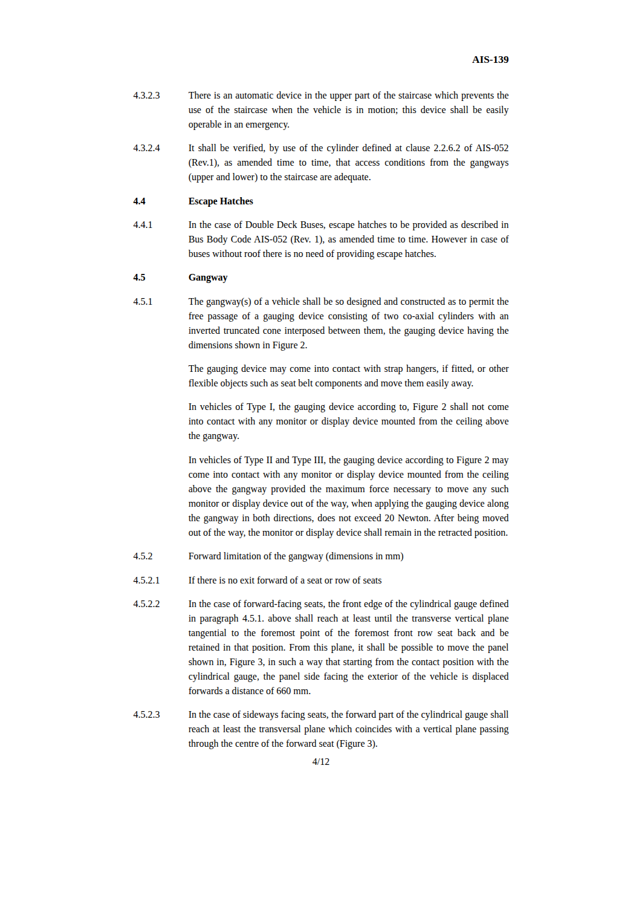AIS-139
4.3.2.3
There is an automatic device in the upper part of the staircase which prevents the use of the staircase when the vehicle is in motion; this device shall be easily operable in an emergency.
4.3.2.4
It shall be verified, by use of the cylinder defined at clause 2.2.6.2 of AIS-052 (Rev.1), as amended time to time, that access conditions from the gangways (upper and lower) to the staircase are adequate.
4.4
Escape Hatches
4.4.1
In the case of Double Deck Buses, escape hatches to be provided as described in Bus Body Code AIS-052 (Rev. 1), as amended time to time. However in case of buses without roof there is no need of providing escape hatches.
4.5
Gangway
4.5.1
The gangway(s) of a vehicle shall be so designed and constructed as to permit the free passage of a gauging device consisting of two co-axial cylinders with an inverted truncated cone interposed between them, the gauging device having the dimensions shown in Figure 2.
The gauging device may come into contact with strap hangers, if fitted, or other flexible objects such as seat belt components and move them easily away.
In vehicles of Type I, the gauging device according to, Figure 2 shall not come into contact with any monitor or display device mounted from the ceiling above the gangway.
In vehicles of Type II and Type III, the gauging device according to Figure 2 may come into contact with any monitor or display device mounted from the ceiling above the gangway provided the maximum force necessary to move any such monitor or display device out of the way, when applying the gauging device along the gangway in both directions, does not exceed 20 Newton. After being moved out of the way, the monitor or display device shall remain in the retracted position.
4.5.2
Forward limitation of the gangway (dimensions in mm)
4.5.2.1
If there is no exit forward of a seat or row of seats
4.5.2.2
In the case of forward-facing seats, the front edge of the cylindrical gauge defined in paragraph 4.5.1. above shall reach at least until the transverse vertical plane tangential to the foremost point of the foremost front row seat back and be retained in that position. From this plane, it shall be possible to move the panel shown in, Figure 3, in such a way that starting from the contact position with the cylindrical gauge, the panel side facing the exterior of the vehicle is displaced forwards a distance of 660 mm.
4.5.2.3
In the case of sideways facing seats, the forward part of the cylindrical gauge shall reach at least the transversal plane which coincides with a vertical plane passing through the centre of the forward seat (Figure 3).
4/12